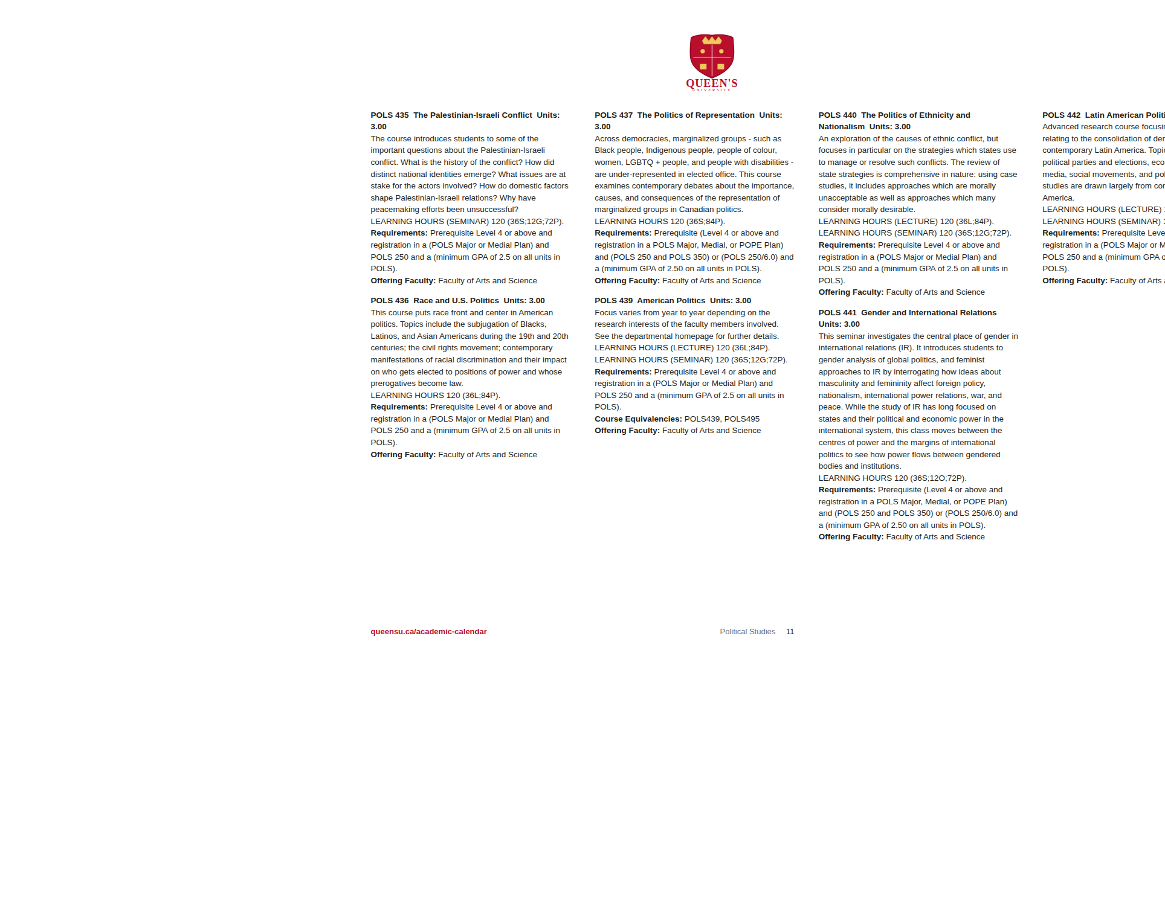QUEEN'S UNIVERSITY
POLS 435 The Palestinian-Israeli Conflict Units: 3.00
The course introduces students to some of the important questions about the Palestinian-Israeli conflict. What is the history of the conflict? How did distinct national identities emerge? What issues are at stake for the actors involved? How do domestic factors shape Palestinian-Israeli relations? Why have peacemaking efforts been unsuccessful?
LEARNING HOURS (SEMINAR) 120 (36S;12G;72P).
Requirements: Prerequisite Level 4 or above and registration in a (POLS Major or Medial Plan) and POLS 250 and a (minimum GPA of 2.5 on all units in POLS).
Offering Faculty: Faculty of Arts and Science
POLS 436 Race and U.S. Politics Units: 3.00
This course puts race front and center in American politics. Topics include the subjugation of Blacks, Latinos, and Asian Americans during the 19th and 20th centuries; the civil rights movement; contemporary manifestations of racial discrimination and their impact on who gets elected to positions of power and whose prerogatives become law.
LEARNING HOURS 120 (36L;84P).
Requirements: Prerequisite Level 4 or above and registration in a (POLS Major or Medial Plan) and POLS 250 and a (minimum GPA of 2.5 on all units in POLS).
Offering Faculty: Faculty of Arts and Science
POLS 437 The Politics of Representation Units: 3.00
Across democracies, marginalized groups - such as Black people, Indigenous people, people of colour, women, LGBTQ + people, and people with disabilities - are under-represented in elected office. This course examines contemporary debates about the importance, causes, and consequences of the representation of marginalized groups in Canadian politics.
LEARNING HOURS 120 (36S;84P).
Requirements: Prerequisite (Level 4 or above and registration in a POLS Major, Medial, or POPE Plan) and (POLS 250 and POLS 350) or (POLS 250/6.0) and a (minimum GPA of 2.50 on all units in POLS).
Offering Faculty: Faculty of Arts and Science
POLS 439 American Politics Units: 3.00
Focus varies from year to year depending on the research interests of the faculty members involved. See the departmental homepage for further details.
LEARNING HOURS (LECTURE) 120 (36L;84P).
LEARNING HOURS (SEMINAR) 120 (36S;12G;72P).
Requirements: Prerequisite Level 4 or above and registration in a (POLS Major or Medial Plan) and POLS 250 and a (minimum GPA of 2.5 on all units in POLS).
Course Equivalencies: POLS439, POLS495
Offering Faculty: Faculty of Arts and Science
POLS 440 The Politics of Ethnicity and Nationalism Units: 3.00
An exploration of the causes of ethnic conflict, but focuses in particular on the strategies which states use to manage or resolve such conflicts. The review of state strategies is comprehensive in nature: using case studies, it includes approaches which are morally unacceptable as well as approaches which many consider morally desirable.
LEARNING HOURS (LECTURE) 120 (36L;84P).
LEARNING HOURS (SEMINAR) 120 (36S;12G;72P).
Requirements: Prerequisite Level 4 or above and registration in a (POLS Major or Medial Plan) and POLS 250 and a (minimum GPA of 2.5 on all units in POLS).
Offering Faculty: Faculty of Arts and Science
POLS 441 Gender and International Relations Units: 3.00
This seminar investigates the central place of gender in international relations (IR). It introduces students to gender analysis of global politics, and feminist approaches to IR by interrogating how ideas about masculinity and femininity affect foreign policy, nationalism, international power relations, war, and peace. While the study of IR has long focused on states and their political and economic power in the international system, this class moves between the centres of power and the margins of international politics to see how power flows between gendered bodies and institutions.
LEARNING HOURS 120 (36S;12O;72P).
Requirements: Prerequisite (Level 4 or above and registration in a POLS Major, Medial, or POPE Plan) and (POLS 250 and POLS 350) or (POLS 250/6.0) and a (minimum GPA of 2.50 on all units in POLS).
Offering Faculty: Faculty of Arts and Science
POLS 442 Latin American Politics Units: 3.00
Advanced research course focusing on problems relating to the consolidation of democracy in contemporary Latin America. Topics may include political parties and elections, economic policy, mass media, social movements, and political violence. Case studies are drawn largely from continental South America.
LEARNING HOURS (LECTURE) 120 (36L;84P).
LEARNING HOURS (SEMINAR) 120 (36S;12G;72P).
Requirements: Prerequisite Level 4 or above and registration in a (POLS Major or Medial Plan) and POLS 250 and a (minimum GPA of 2.5 on all units in POLS).
Offering Faculty: Faculty of Arts and Science
queensu.ca/academic-calendar Political Studies 11